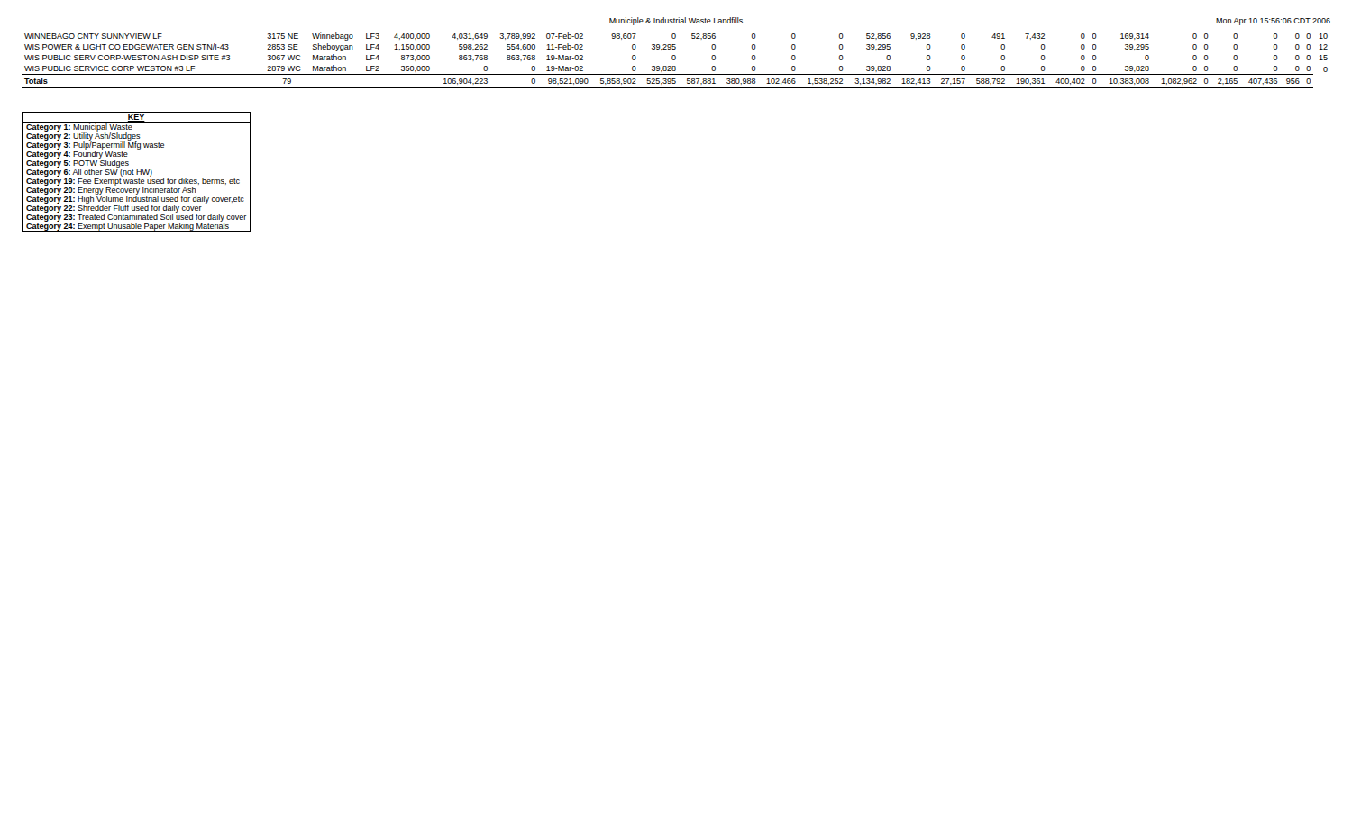Municiple & Industrial Waste Landfills
Mon Apr 10 15:56:06 CDT 2006
| WINNEBAGO CNTY SUNNYVIEW LF | 3175 NE | Winnebago | LF3 | 4,400,000 | 4,031,649 | 3,789,992 | 07-Feb-02 | 98,607 | 0 | 52,856 | 0 | 0 | 0 | 52,856 | 9,928 | 0 | 491 | 7,432 | 0 | 0 | 169,314 | 0 | 0 | 0 | 0 | 0 | 0 | 10 |
| WIS POWER & LIGHT CO EDGEWATER GEN STN/I-43 | 2853 SE | Sheboygan | LF4 | 1,150,000 | 598,262 | 554,600 | 11-Feb-02 | 0 | 39,295 | 0 | 0 | 0 | 0 | 39,295 | 0 | 0 | 0 | 0 | 0 | 0 | 39,295 | 0 | 0 | 0 | 0 | 0 | 0 | 12 |
| WIS PUBLIC SERV CORP-WESTON ASH DISP SITE #3 | 3067 WC | Marathon | LF4 | 873,000 | 863,768 | 863,768 | 19-Mar-02 | 0 | 0 | 0 | 0 | 0 | 0 | 0 | 0 | 0 | 0 | 0 | 0 | 0 | 0 | 0 | 0 | 0 | 0 | 0 | 0 | 15 |
| WIS PUBLIC SERVICE CORP WESTON #3 LF | 2879 WC | Marathon | LF2 | 350,000 | 0 | 0 | 19-Mar-02 | 0 | 39,828 | 0 | 0 | 0 | 0 | 39,828 | 0 | 0 | 0 | 0 | 0 | 0 | 39,828 | 0 | 0 | 0 | 0 | 0 | 0 | 0 |
| Totals | 79 | | | | 106,904,223 | 0 | 98,521,090 | 5,858,902 | 525,395 | 587,881 | 380,988 | 102,466 | 1,538,252 | 3,134,982 | 182,413 | 27,157 | 588,792 | 190,361 | 400,402 | 0 | 10,383,008 | 1,082,962 | 0 | 2,165 | 407,436 | 956 | 0 |
| KEY |
| Category 1: Municipal Waste |
| Category 2: Utility Ash/Sludges |
| Category 3: Pulp/Papermill Mfg waste |
| Category 4: Foundry Waste |
| Category 5: POTW Sludges |
| Category 6: All other SW (not HW) |
| Category 19: Fee Exempt waste used for dikes, berms, etc |
| Category 20: Energy Recovery Incinerator Ash |
| Category 21: High Volume Industrial used for daily cover,etc |
| Category 22: Shredder Fluff used for daily cover |
| Category 23: Treated Contaminated Soil used for daily cover |
| Category 24: Exempt Unusable Paper Making Materials |